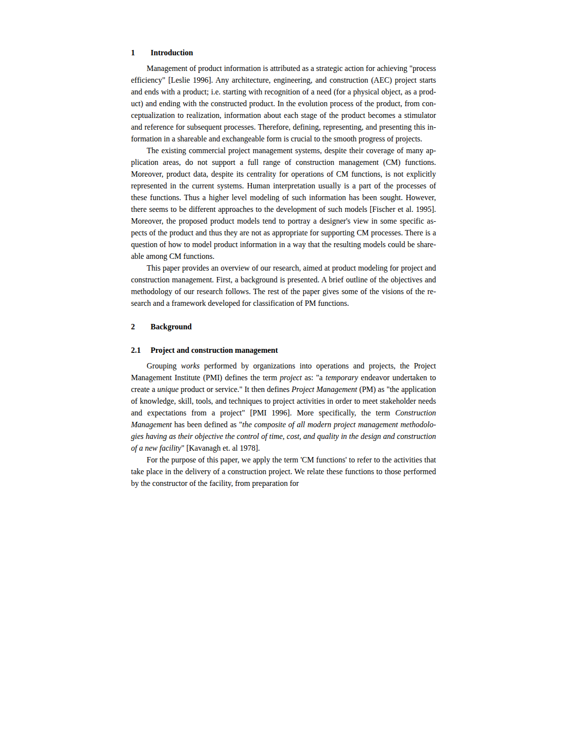1 Introduction
Management of product information is attributed as a strategic action for achieving "process efficiency" [Leslie 1996]. Any architecture, engineering, and construction (AEC) project starts and ends with a product; i.e. starting with recognition of a need (for a physical object, as a product) and ending with the constructed product. In the evolution process of the product, from conceptualization to realization, information about each stage of the product becomes a stimulator and reference for subsequent processes. Therefore, defining, representing, and presenting this information in a shareable and exchangeable form is crucial to the smooth progress of projects.
The existing commercial project management systems, despite their coverage of many application areas, do not support a full range of construction management (CM) functions. Moreover, product data, despite its centrality for operations of CM functions, is not explicitly represented in the current systems. Human interpretation usually is a part of the processes of these functions. Thus a higher level modeling of such information has been sought. However, there seems to be different approaches to the development of such models [Fischer et al. 1995]. Moreover, the proposed product models tend to portray a designer's view in some specific aspects of the product and thus they are not as appropriate for supporting CM processes. There is a question of how to model product information in a way that the resulting models could be shareable among CM functions.
This paper provides an overview of our research, aimed at product modeling for project and construction management. First, a background is presented. A brief outline of the objectives and methodology of our research follows. The rest of the paper gives some of the visions of the research and a framework developed for classification of PM functions.
2 Background
2.1 Project and construction management
Grouping works performed by organizations into operations and projects, the Project Management Institute (PMI) defines the term project as: "a temporary endeavor undertaken to create a unique product or service." It then defines Project Management (PM) as "the application of knowledge, skill, tools, and techniques to project activities in order to meet stakeholder needs and expectations from a project" [PMI 1996]. More specifically, the term Construction Management has been defined as "the composite of all modern project management methodologies having as their objective the control of time, cost, and quality in the design and construction of a new facility" [Kavanagh et. al 1978].
For the purpose of this paper, we apply the term 'CM functions' to refer to the activities that take place in the delivery of a construction project. We relate these functions to those performed by the constructor of the facility, from preparation for